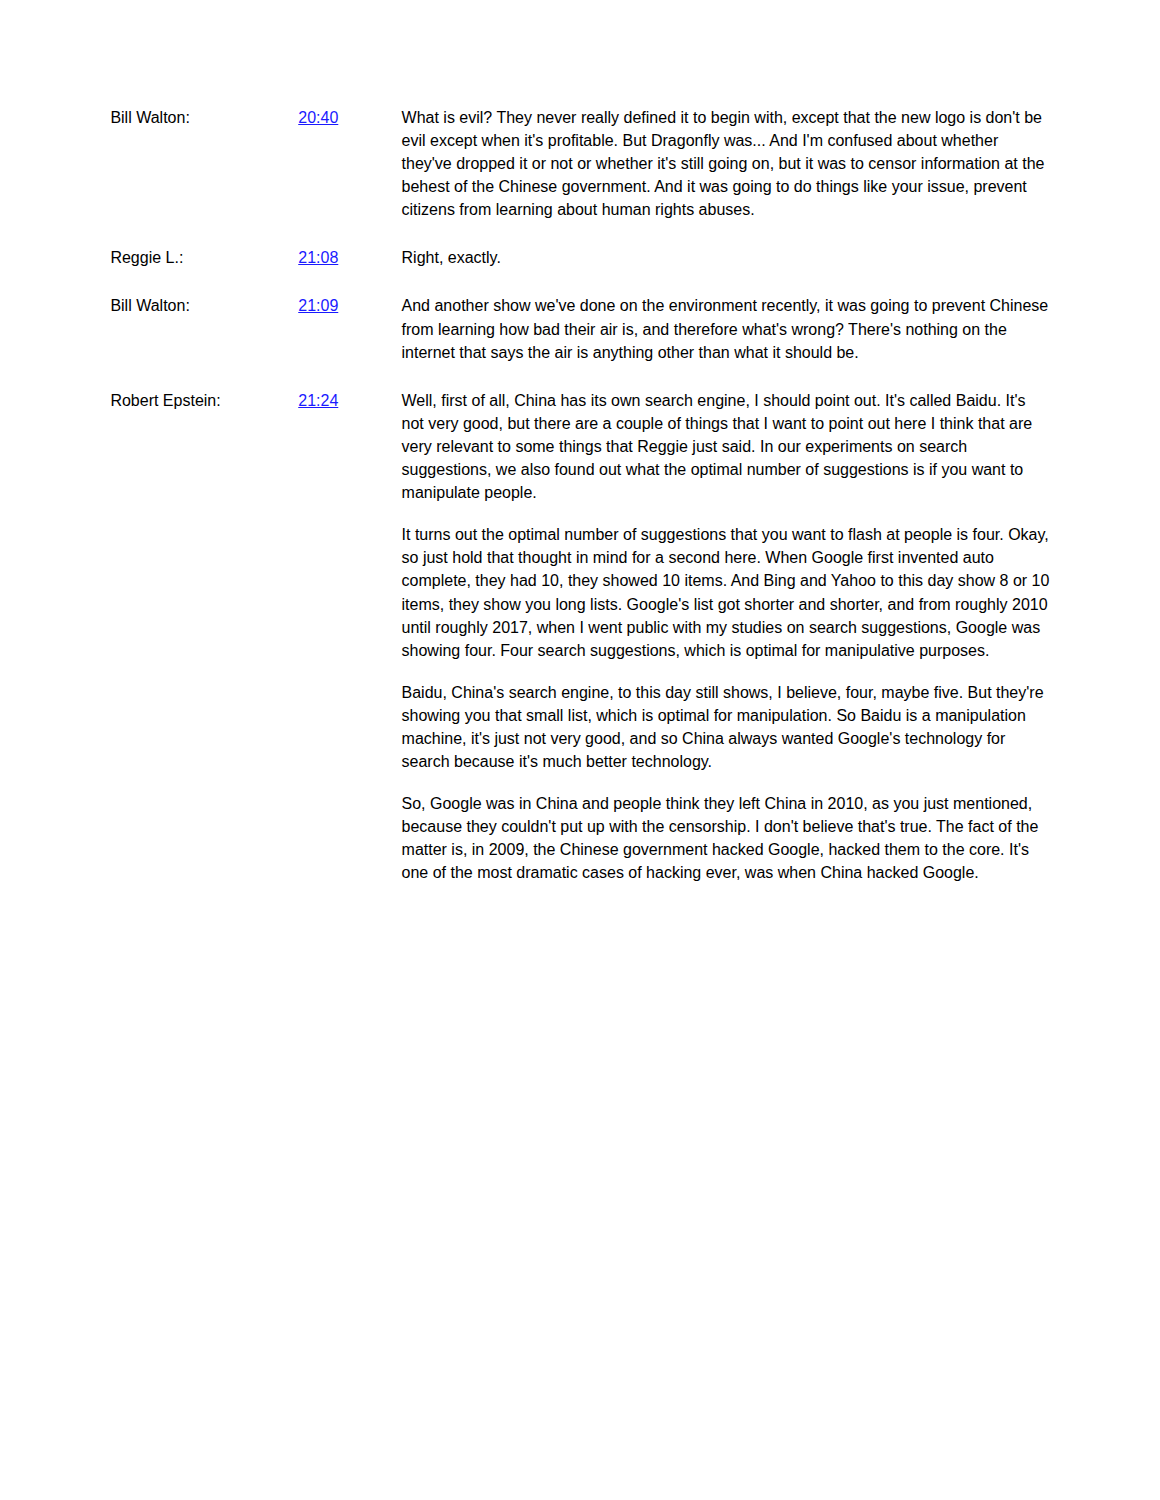| Bill Walton: | 20:40 | What is evil? They never really defined it to begin with, except that the new logo is don't be evil except when it's profitable. But Dragonfly was... And I'm confused about whether they've dropped it or not or whether it's still going on, but it was to censor information at the behest of the Chinese government. And it was going to do things like your issue, prevent citizens from learning about human rights abuses. |
| Reggie L.: | 21:08 | Right, exactly. |
| Bill Walton: | 21:09 | And another show we've done on the environment recently, it was going to prevent Chinese from learning how bad their air is, and therefore what's wrong? There's nothing on the internet that says the air is anything other than what it should be. |
| Robert Epstein: | 21:24 | Well, first of all, China has its own search engine, I should point out. It's called Baidu. It's not very good, but there are a couple of things that I want to point out here I think that are very relevant to some things that Reggie just said. In our experiments on search suggestions, we also found out what the optimal number of suggestions is if you want to manipulate people. It turns out the optimal number of suggestions that you want to flash at people is four. Okay, so just hold that thought in mind for a second here. When Google first invented auto complete, they had 10, they showed 10 items. And Bing and Yahoo to this day show 8 or 10 items, they show you long lists. Google's list got shorter and shorter, and from roughly 2010 until roughly 2017, when I went public with my studies on search suggestions, Google was showing four. Four search suggestions, which is optimal for manipulative purposes. Baidu, China's search engine, to this day still shows, I believe, four, maybe five. But they're showing you that small list, which is optimal for manipulation. So Baidu is a manipulation machine, it's just not very good, and so China always wanted Google's technology for search because it's much better technology. So, Google was in China and people think they left China in 2010, as you just mentioned, because they couldn't put up with the censorship. I don't believe that's true. The fact of the matter is, in 2009, the Chinese government hacked Google, hacked them to the core. It's one of the most dramatic cases of hacking ever, was when China hacked Google. |